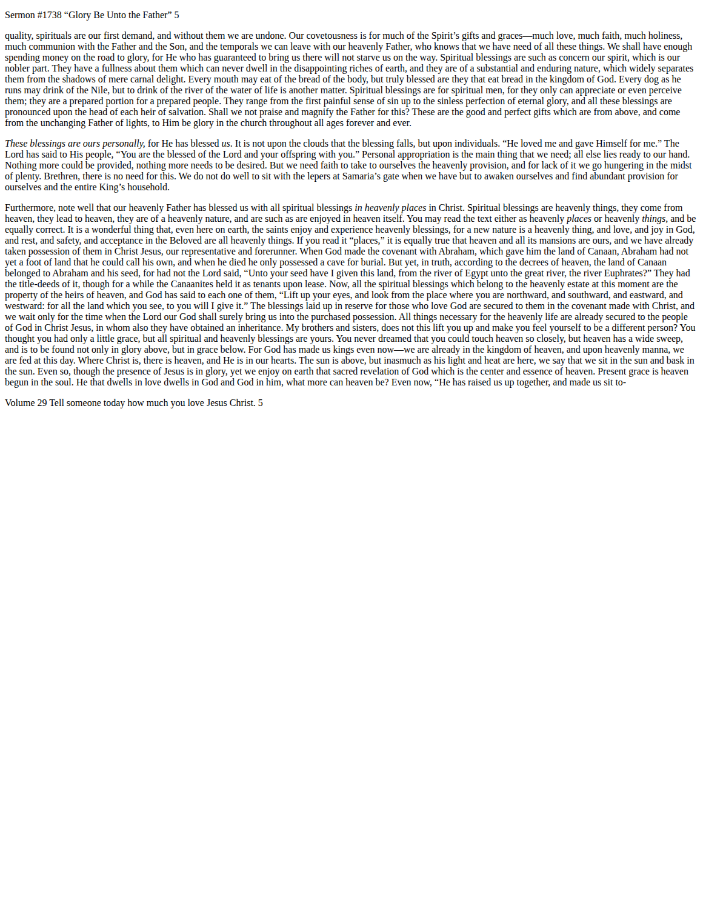Sermon #1738 “Glory Be Unto the Father” 5
quality, spirituals are our first demand, and without them we are undone. Our covetousness is for much of the Spirit’s gifts and graces—much love, much faith, much holiness, much communion with the Father and the Son, and the temporals we can leave with our heavenly Father, who knows that we have need of all these things. We shall have enough spending money on the road to glory, for He who has guaranteed to bring us there will not starve us on the way. Spiritual blessings are such as concern our spirit, which is our nobler part. They have a fullness about them which can never dwell in the disappointing riches of earth, and they are of a substantial and enduring nature, which widely separates them from the shadows of mere carnal delight. Every mouth may eat of the bread of the body, but truly blessed are they that eat bread in the kingdom of God. Every dog as he runs may drink of the Nile, but to drink of the river of the water of life is another matter. Spiritual blessings are for spiritual men, for they only can appreciate or even perceive them; they are a prepared portion for a prepared people. They range from the first painful sense of sin up to the sinless perfection of eternal glory, and all these blessings are pronounced upon the head of each heir of salvation. Shall we not praise and magnify the Father for this? These are the good and perfect gifts which are from above, and come from the unchanging Father of lights, to Him be glory in the church throughout all ages forever and ever.
These blessings are ours personally, for He has blessed us. It is not upon the clouds that the blessing falls, but upon individuals. “He loved me and gave Himself for me.” The Lord has said to His people, “You are the blessed of the Lord and your offspring with you.” Personal appropriation is the main thing that we need; all else lies ready to our hand. Nothing more could be provided, nothing more needs to be desired. But we need faith to take to ourselves the heavenly provision, and for lack of it we go hungering in the midst of plenty. Brethren, there is no need for this. We do not do well to sit with the lepers at Samaria’s gate when we have but to awaken ourselves and find abundant provision for ourselves and the entire King’s household.
Furthermore, note well that our heavenly Father has blessed us with all spiritual blessings in heavenly places in Christ. Spiritual blessings are heavenly things, they come from heaven, they lead to heaven, they are of a heavenly nature, and are such as are enjoyed in heaven itself. You may read the text either as heavenly places or heavenly things, and be equally correct. It is a wonderful thing that, even here on earth, the saints enjoy and experience heavenly blessings, for a new nature is a heavenly thing, and love, and joy in God, and rest, and safety, and acceptance in the Beloved are all heavenly things. If you read it “places,” it is equally true that heaven and all its mansions are ours, and we have already taken possession of them in Christ Jesus, our representative and forerunner. When God made the covenant with Abraham, which gave him the land of Canaan, Abraham had not yet a foot of land that he could call his own, and when he died he only possessed a cave for burial. But yet, in truth, according to the decrees of heaven, the land of Canaan belonged to Abraham and his seed, for had not the Lord said, “Unto your seed have I given this land, from the river of Egypt unto the great river, the river Euphrates?” They had the title-deeds of it, though for a while the Canaanites held it as tenants upon lease. Now, all the spiritual blessings which belong to the heavenly estate at this moment are the property of the heirs of heaven, and God has said to each one of them, “Lift up your eyes, and look from the place where you are northward, and southward, and eastward, and westward: for all the land which you see, to you will I give it.” The blessings laid up in reserve for those who love God are secured to them in the covenant made with Christ, and we wait only for the time when the Lord our God shall surely bring us into the purchased possession. All things necessary for the heavenly life are already secured to the people of God in Christ Jesus, in whom also they have obtained an inheritance. My brothers and sisters, does not this lift you up and make you feel yourself to be a different person? You thought you had only a little grace, but all spiritual and heavenly blessings are yours. You never dreamed that you could touch heaven so closely, but heaven has a wide sweep, and is to be found not only in glory above, but in grace below. For God has made us kings even now—we are already in the kingdom of heaven, and upon heavenly manna, we are fed at this day. Where Christ is, there is heaven, and He is in our hearts. The sun is above, but inasmuch as his light and heat are here, we say that we sit in the sun and bask in the sun. Even so, though the presence of Jesus is in glory, yet we enjoy on earth that sacred revelation of God which is the center and essence of heaven. Present grace is heaven begun in the soul. He that dwells in love dwells in God and God in him, what more can heaven be? Even now, “He has raised us up together, and made us sit to-
Volume 29 Tell someone today how much you love Jesus Christ. 5